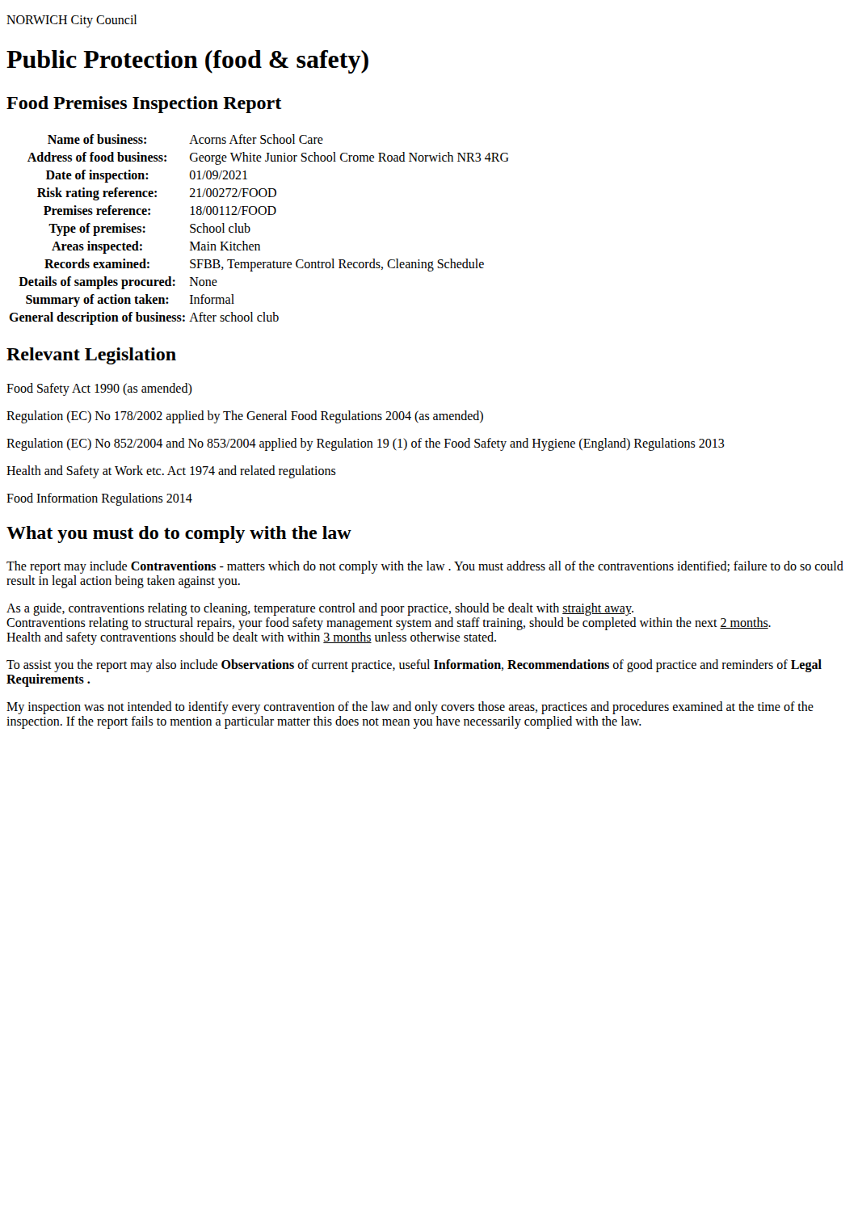NORWICH City Council
Public Protection (food & safety)
Food Premises Inspection Report
| Name of business: | Acorns After School Care |
| Address of food business: | George White Junior School Crome Road Norwich NR3 4RG |
| Date of inspection: | 01/09/2021 |
| Risk rating reference: | 21/00272/FOOD |
| Premises reference: | 18/00112/FOOD |
| Type of premises: | School club |
| Areas inspected: | Main Kitchen |
| Records examined: | SFBB, Temperature Control Records, Cleaning Schedule |
| Details of samples procured: | None |
| Summary of action taken: | Informal |
| General description of business: | After school club |
Relevant Legislation
Food Safety Act 1990 (as amended)
Regulation (EC) No 178/2002 applied by The General Food Regulations 2004 (as amended)
Regulation (EC) No 852/2004 and No 853/2004 applied by Regulation 19 (1) of the Food Safety and Hygiene (England) Regulations 2013
Health and Safety at Work etc. Act 1974 and related regulations
Food Information Regulations 2014
What you must do to comply with the law
The report may include Contraventions - matters which do not comply with the law . You must address all of the contraventions identified; failure to do so could result in legal action being taken against you.
As a guide, contraventions relating to cleaning, temperature control and poor practice, should be dealt with straight away.
Contraventions relating to structural repairs, your food safety management system and staff training, should be completed within the next 2 months.
Health and safety contraventions should be dealt with within 3 months unless otherwise stated.
To assist you the report may also include Observations of current practice, useful Information, Recommendations of good practice and reminders of Legal Requirements .
My inspection was not intended to identify every contravention of the law and only covers those areas, practices and procedures examined at the time of the inspection. If the report fails to mention a particular matter this does not mean you have necessarily complied with the law.